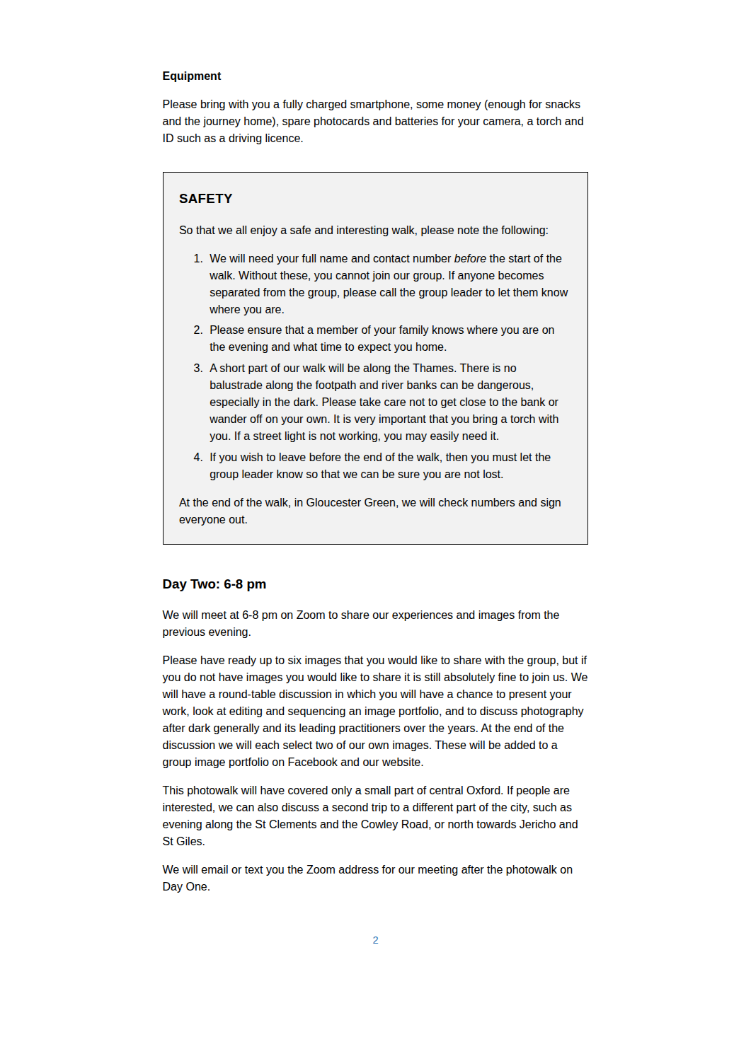Equipment
Please bring with you a fully charged smartphone, some money (enough for snacks and the journey home), spare photocards and batteries for your camera, a torch and ID such as a driving licence.
SAFETY
So that we all enjoy a safe and interesting walk, please note the following:
We will need your full name and contact number before the start of the walk. Without these, you cannot join our group. If anyone becomes separated from the group, please call the group leader to let them know where you are.
Please ensure that a member of your family knows where you are on the evening and what time to expect you home.
A short part of our walk will be along the Thames. There is no balustrade along the footpath and river banks can be dangerous, especially in the dark. Please take care not to get close to the bank or wander off on your own. It is very important that you bring a torch with you. If a street light is not working, you may easily need it.
If you wish to leave before the end of the walk, then you must let the group leader know so that we can be sure you are not lost.
At the end of the walk, in Gloucester Green, we will check numbers and sign everyone out.
Day Two: 6-8 pm
We will meet at 6-8 pm on Zoom to share our experiences and images from the previous evening.
Please have ready up to six images that you would like to share with the group, but if you do not have images you would like to share it is still absolutely fine to join us. We will have a round-table discussion in which you will have a chance to present your work, look at editing and sequencing an image portfolio, and to discuss photography after dark generally and its leading practitioners over the years. At the end of the discussion we will each select two of our own images. These will be added to a group image portfolio on Facebook and our website.
This photowalk will have covered only a small part of central Oxford. If people are interested, we can also discuss a second trip to a different part of the city, such as evening along the St Clements and the Cowley Road, or north towards Jericho and St Giles.
We will email or text you the Zoom address for our meeting after the photowalk on Day One.
2